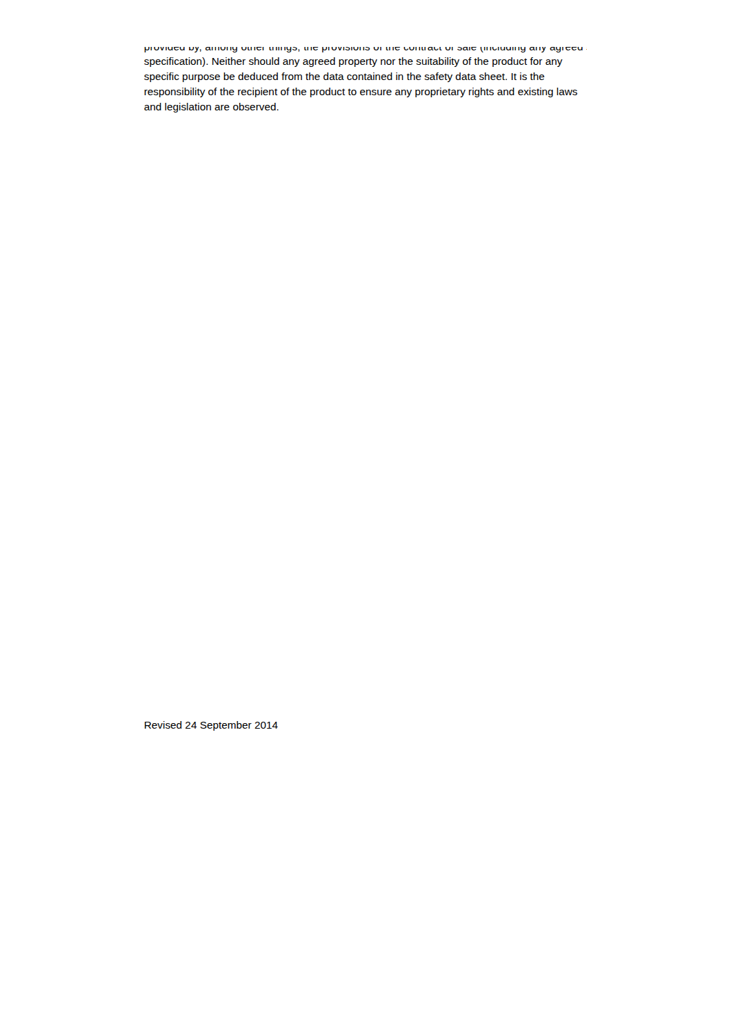provided by, among other things, the provisions of the contract of sale (including any agreed special
specification). Neither should any agreed property nor the suitability of the product for any specific purpose be deduced from the data contained in the safety data sheet. It is the responsibility of the recipient of the product to ensure any proprietary rights and existing laws and legislation are observed.
Revised 24 September 2014